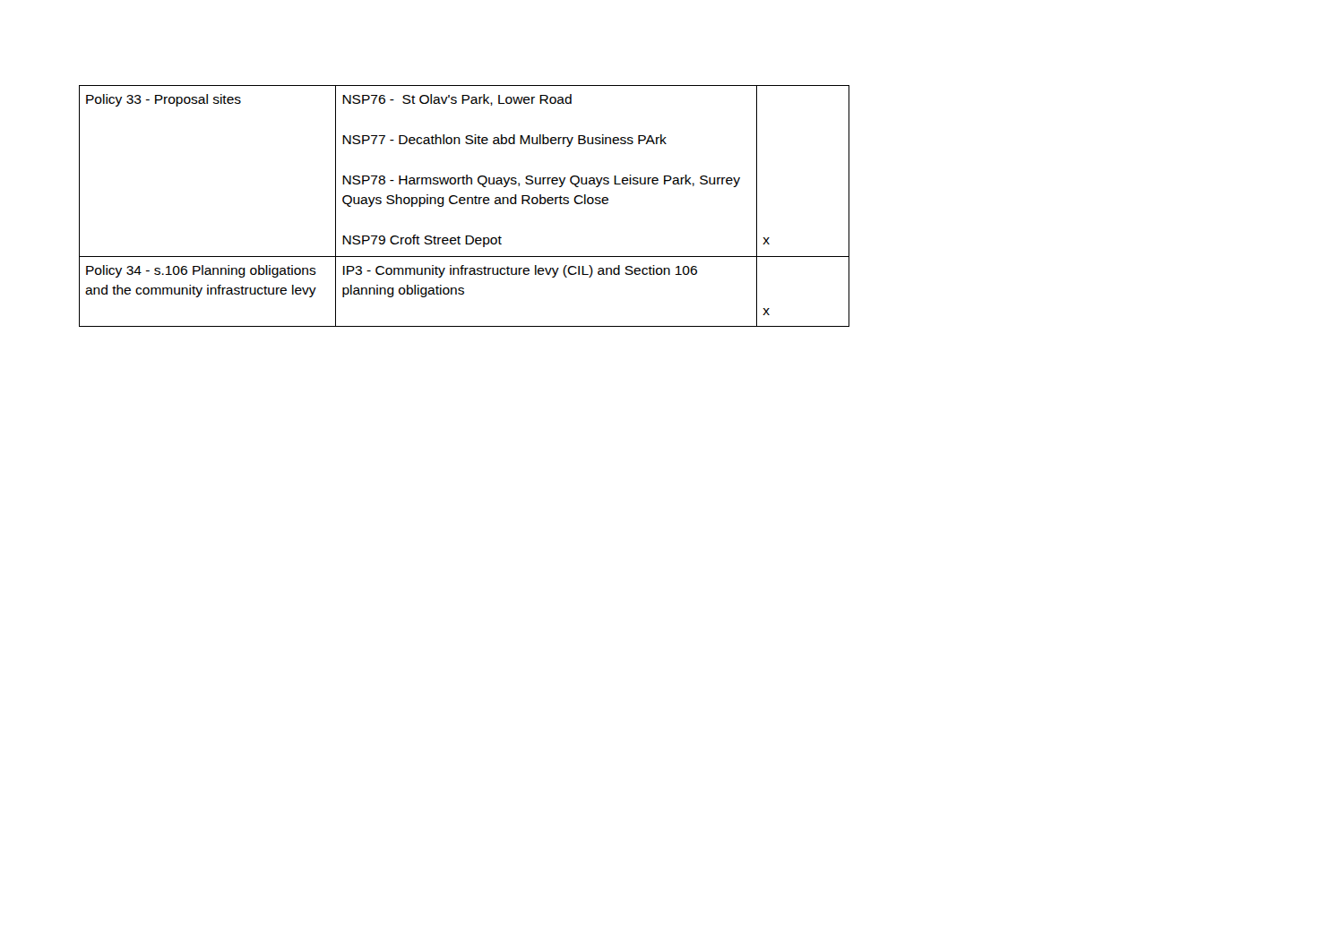| Policy 33 - Proposal sites | NSP76 - St Olav's Park, Lower Road NSP77 - Decathlon Site abd Mulberry Business PArk NSP78 - Harmsworth Quays, Surrey Quays Leisure Park, Surrey Quays Shopping Centre and Roberts Close NSP79 Croft Street Depot | x |
| Policy 34 - s.106 Planning obligations and the community infrastructure levy | IP3 - Community infrastructure levy (CIL) and Section 106 planning obligations | x |